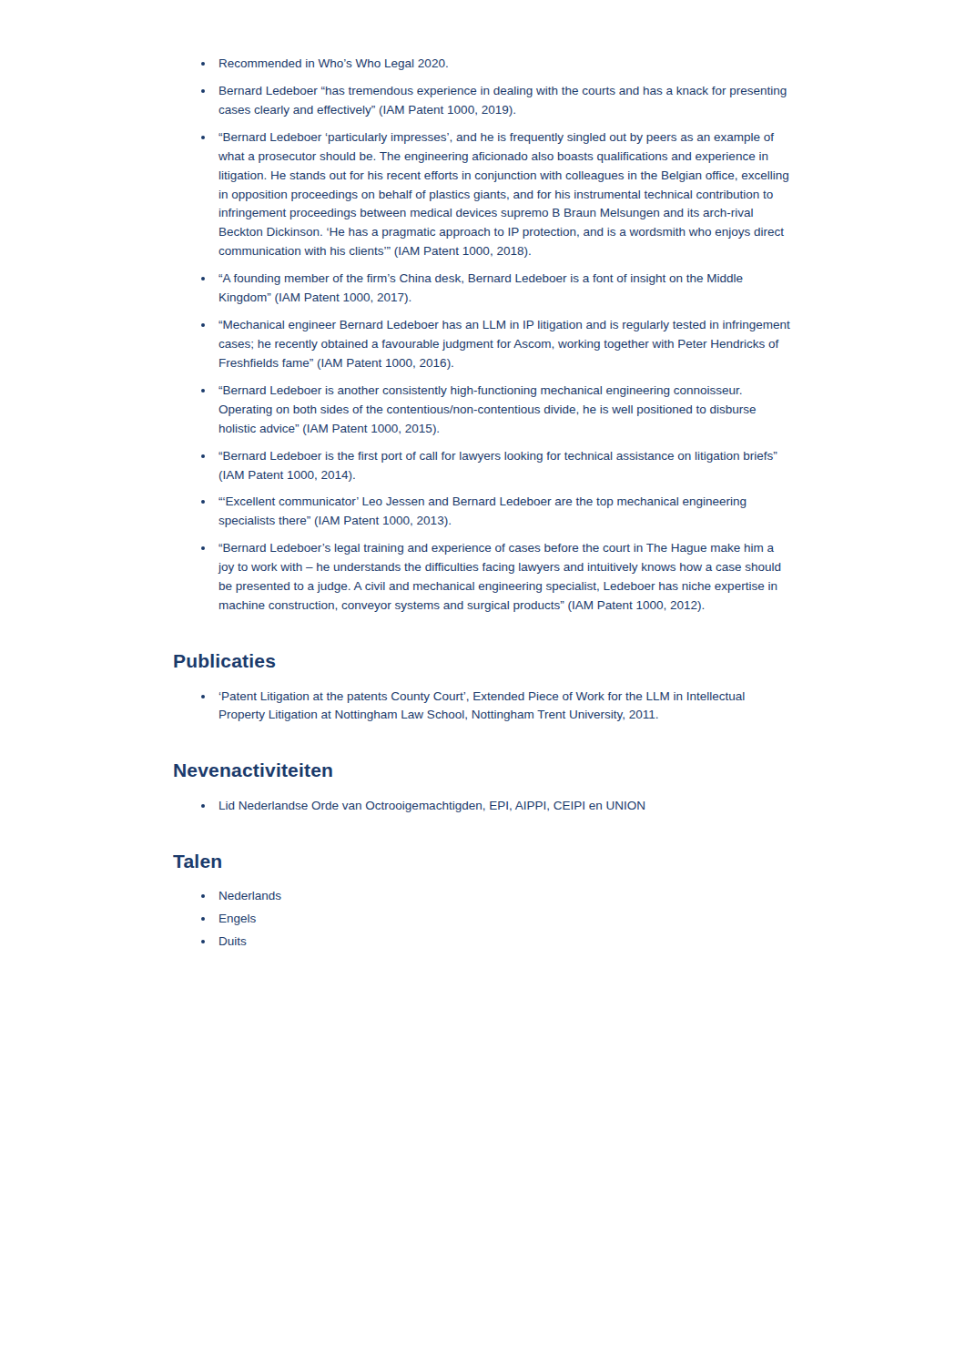Recommended in Who’s Who Legal 2020.
Bernard Ledeboer “has tremendous experience in dealing with the courts and has a knack for presenting cases clearly and effectively” (IAM Patent 1000, 2019).
“Bernard Ledeboer ‘particularly impresses’, and he is frequently singled out by peers as an example of what a prosecutor should be. The engineering aficionado also boasts qualifications and experience in litigation. He stands out for his recent efforts in conjunction with colleagues in the Belgian office, excelling in opposition proceedings on behalf of plastics giants, and for his instrumental technical contribution to infringement proceedings between medical devices supremo B Braun Melsungen and its arch-rival Beckton Dickinson. ‘He has a pragmatic approach to IP protection, and is a wordsmith who enjoys direct communication with his clients’” (IAM Patent 1000, 2018).
“A founding member of the firm’s China desk, Bernard Ledeboer is a font of insight on the Middle Kingdom” (IAM Patent 1000, 2017).
“Mechanical engineer Bernard Ledeboer has an LLM in IP litigation and is regularly tested in infringement cases; he recently obtained a favourable judgment for Ascom, working together with Peter Hendricks of Freshfields fame” (IAM Patent 1000, 2016).
“Bernard Ledeboer is another consistently high-functioning mechanical engineering connoisseur. Operating on both sides of the contentious/non-contentious divide, he is well positioned to disburse holistic advice” (IAM Patent 1000, 2015).
“Bernard Ledeboer is the first port of call for lawyers looking for technical assistance on litigation briefs” (IAM Patent 1000, 2014).
“‘Excellent communicator’ Leo Jessen and Bernard Ledeboer are the top mechanical engineering specialists there” (IAM Patent 1000, 2013).
“Bernard Ledeboer’s legal training and experience of cases before the court in The Hague make him a joy to work with – he understands the difficulties facing lawyers and intuitively knows how a case should be presented to a judge. A civil and mechanical engineering specialist, Ledeboer has niche expertise in machine construction, conveyor systems and surgical products” (IAM Patent 1000, 2012).
Publicaties
‘Patent Litigation at the patents County Court’, Extended Piece of Work for the LLM in Intellectual Property Litigation at Nottingham Law School, Nottingham Trent University, 2011.
Nevenactiviteiten
Lid Nederlandse Orde van Octrooigemachtigden, EPI, AIPPI, CEIPI en UNION
Talen
Nederlands
Engels
Duits